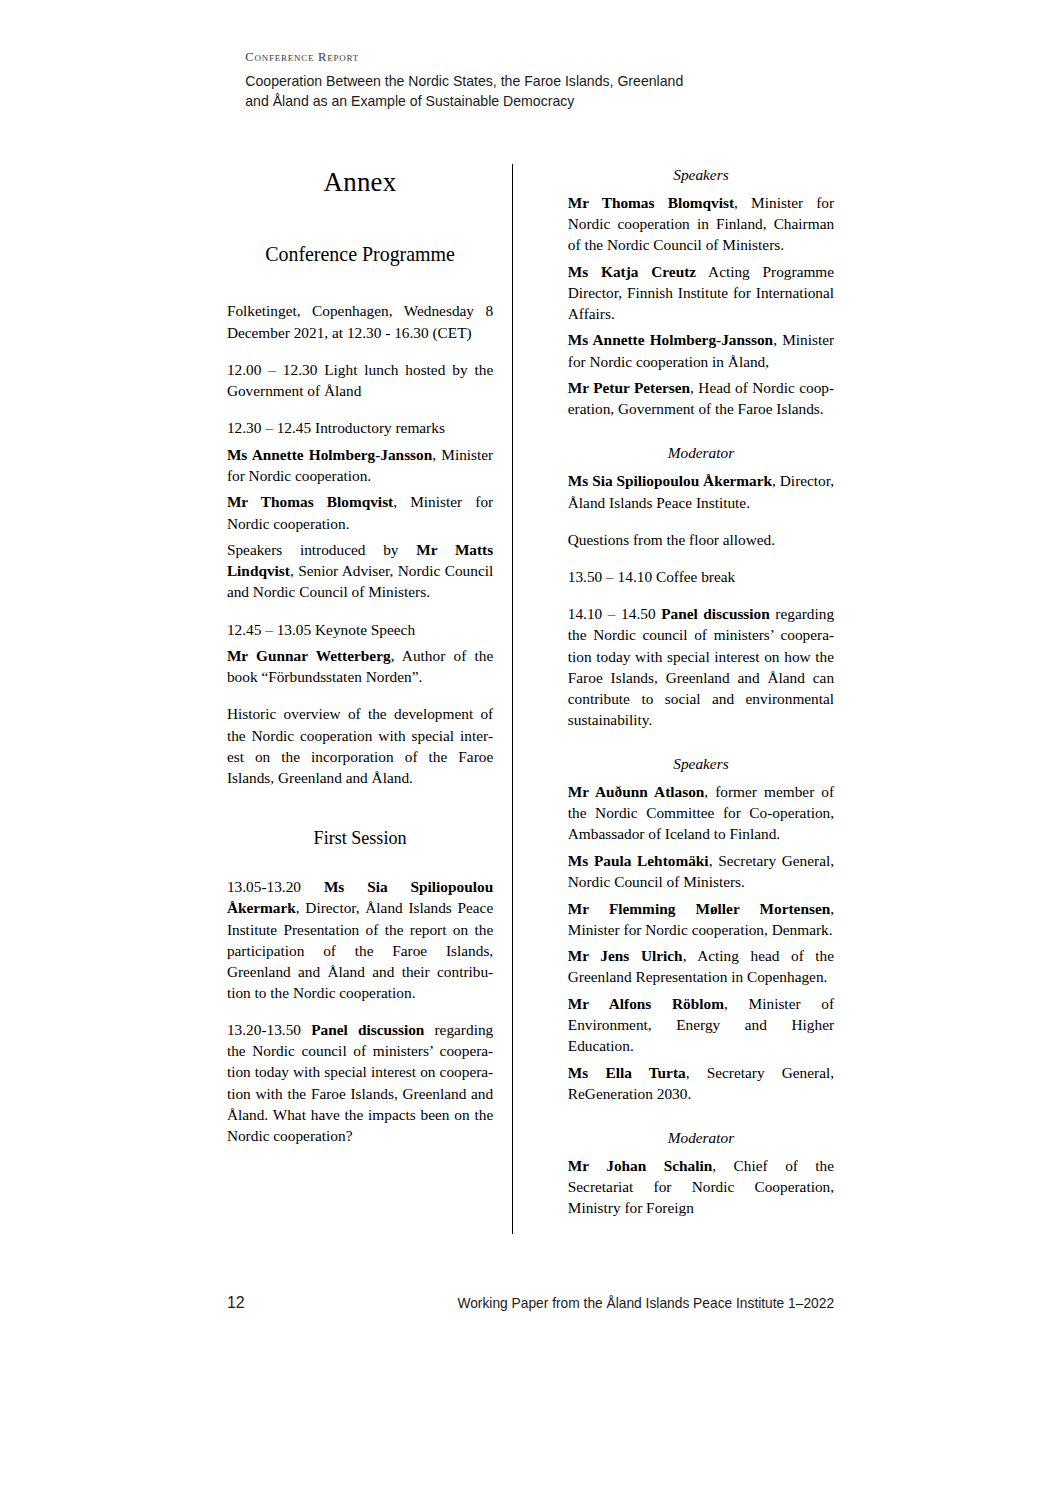Conference Report
Cooperation Between the Nordic States, the Faroe Islands, Greenland
and Åland as an Example of Sustainable Democracy
Annex
Conference Programme
Folketinget, Copenhagen, Wednesday 8 December 2021, at 12.30 - 16.30 (CET)
12.00 – 12.30 Light lunch hosted by the Government of Åland
12.30 – 12.45 Introductory remarks
Ms Annette Holmberg-Jansson, Minister for Nordic cooperation.
Mr Thomas Blomqvist, Minister for Nordic cooperation.
Speakers introduced by Mr Matts Lindqvist, Senior Adviser, Nordic Council and Nordic Council of Ministers.
12.45 – 13.05 Keynote Speech
Mr Gunnar Wetterberg, Author of the book “Förbundsstaten Norden”.
Historic overview of the development of the Nordic cooperation with special interest on the incorporation of the Faroe Islands, Greenland and Åland.
First Session
13.05-13.20 Ms Sia Spiliopoulou Åkermark, Director, Åland Islands Peace Institute Presentation of the report on the participation of the Faroe Islands, Greenland and Åland and their contribution to the Nordic cooperation.
13.20-13.50 Panel discussion regarding the Nordic council of ministers’ cooperation today with special interest on cooperation with the Faroe Islands, Greenland and Åland. What have the impacts been on the Nordic cooperation?
Speakers
Mr Thomas Blomqvist, Minister for Nordic cooperation in Finland, Chairman of the Nordic Council of Ministers.
Ms Katja Creutz Acting Programme Director, Finnish Institute for International Affairs.
Ms Annette Holmberg-Jansson, Minister for Nordic cooperation in Åland,
Mr Petur Petersen, Head of Nordic cooperation, Government of the Faroe Islands.
Moderator
Ms Sia Spiliopoulou Åkermark, Director, Åland Islands Peace Institute.
Questions from the floor allowed.
13.50 – 14.10 Coffee break
14.10 – 14.50 Panel discussion regarding the Nordic council of ministers’ cooperation today with special interest on how the Faroe Islands, Greenland and Åland can contribute to social and environmental sustainability.
Speakers
Mr Auðunn Atlason, former member of the Nordic Committee for Co-operation, Ambassador of Iceland to Finland.
Ms Paula Lehtomäki, Secretary General, Nordic Council of Ministers.
Mr Flemming Møller Mortensen, Minister for Nordic cooperation, Denmark.
Mr Jens Ulrich, Acting head of the Greenland Representation in Copenhagen.
Mr Alfons Röblom, Minister of Environment, Energy and Higher Education.
Ms Ella Turta, Secretary General, ReGeneration 2030.
Moderator
Mr Johan Schalin, Chief of the Secretariat for Nordic Cooperation, Ministry for Foreign
12
Working Paper from the Åland Islands Peace Institute 1–2022